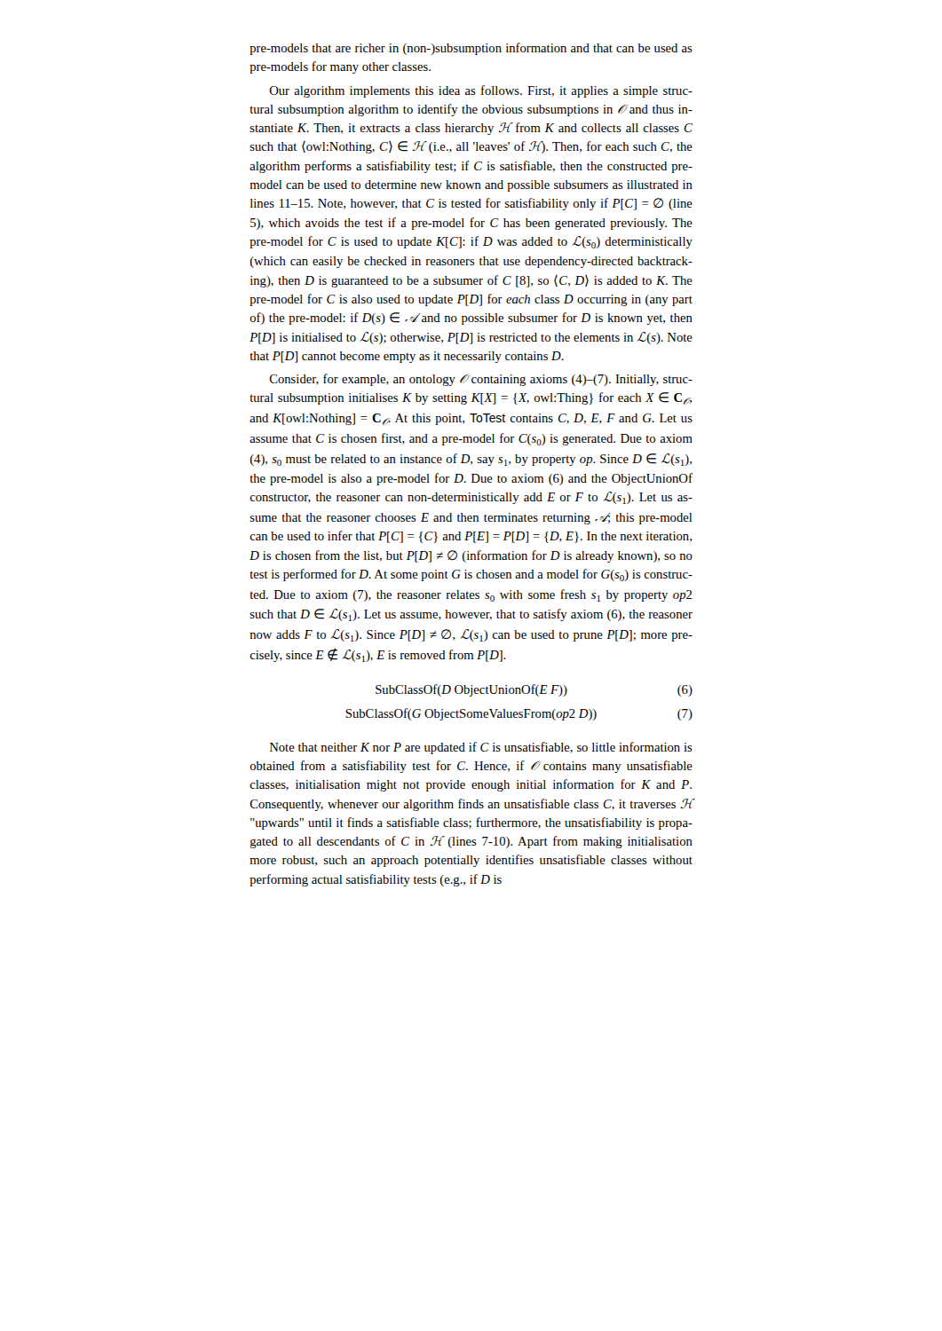pre-models that are richer in (non-)subsumption information and that can be used as pre-models for many other classes.
Our algorithm implements this idea as follows. First, it applies a simple structural subsumption algorithm to identify the obvious subsumptions in 𝒪 and thus instantiate K. Then, it extracts a class hierarchy ℋ from K and collects all classes C such that ⟨owl:Nothing, C⟩ ∈ ℋ (i.e., all 'leaves' of ℋ). Then, for each such C, the algorithm performs a satisfiability test; if C is satisfiable, then the constructed pre-model can be used to determine new known and possible subsumers as illustrated in lines 11–15. Note, however, that C is tested for satisfiability only if P[C] = ∅ (line 5), which avoids the test if a pre-model for C has been generated previously. The pre-model for C is used to update K[C]: if D was added to ℒ(s0) deterministically (which can easily be checked in reasoners that use dependency-directed backtracking), then D is guaranteed to be a subsumer of C [8], so ⟨C, D⟩ is added to K. The pre-model for C is also used to update P[D] for each class D occurring in (any part of) the pre-model: if D(s) ∈ 𝒜 and no possible subsumer for D is known yet, then P[D] is initialised to ℒ(s); otherwise, P[D] is restricted to the elements in ℒ(s). Note that P[D] cannot become empty as it necessarily contains D.
Consider, for example, an ontology 𝒪 containing axioms (4)–(7). Initially, structural subsumption initialises K by setting K[X] = {X, owl:Thing} for each X ∈ C𝒪, and K[owl:Nothing] = C𝒪. At this point, ToTest contains C, D, E, F and G. Let us assume that C is chosen first, and a pre-model for C(s0) is generated. Due to axiom (4), s0 must be related to an instance of D, say s1, by property op. Since D ∈ ℒ(s1), the pre-model is also a pre-model for D. Due to axiom (6) and the ObjectUnionOf constructor, the reasoner can non-deterministically add E or F to ℒ(s1). Let us assume that the reasoner chooses E and then terminates returning 𝒜; this pre-model can be used to infer that P[C] = {C} and P[E] = P[D] = {D, E}. In the next iteration, D is chosen from the list, but P[D] ≠ ∅ (information for D is already known), so no test is performed for D. At some point G is chosen and a model for G(s0) is constructed. Due to axiom (7), the reasoner relates s0 with some fresh s1 by property op2 such that D ∈ ℒ(s1). Let us assume, however, that to satisfy axiom (6), the reasoner now adds F to ℒ(s1). Since P[D] ≠ ∅, ℒ(s1) can be used to prune P[D]; more precisely, since E ∉ ℒ(s1), E is removed from P[D].
SubClassOf(D ObjectUnionOf(E F))
(6)
SubClassOf(G ObjectSomeValuesFrom(op2 D))
(7)
Note that neither K nor P are updated if C is unsatisfiable, so little information is obtained from a satisfiability test for C. Hence, if 𝒪 contains many unsatisfiable classes, initialisation might not provide enough initial information for K and P. Consequently, whenever our algorithm finds an unsatisfiable class C, it traverses ℋ "upwards" until it finds a satisfiable class; furthermore, the unsatisfiability is propagated to all descendants of C in ℋ (lines 7-10). Apart from making initialisation more robust, such an approach potentially identifies unsatisfiable classes without performing actual satisfiability tests (e.g., if D is